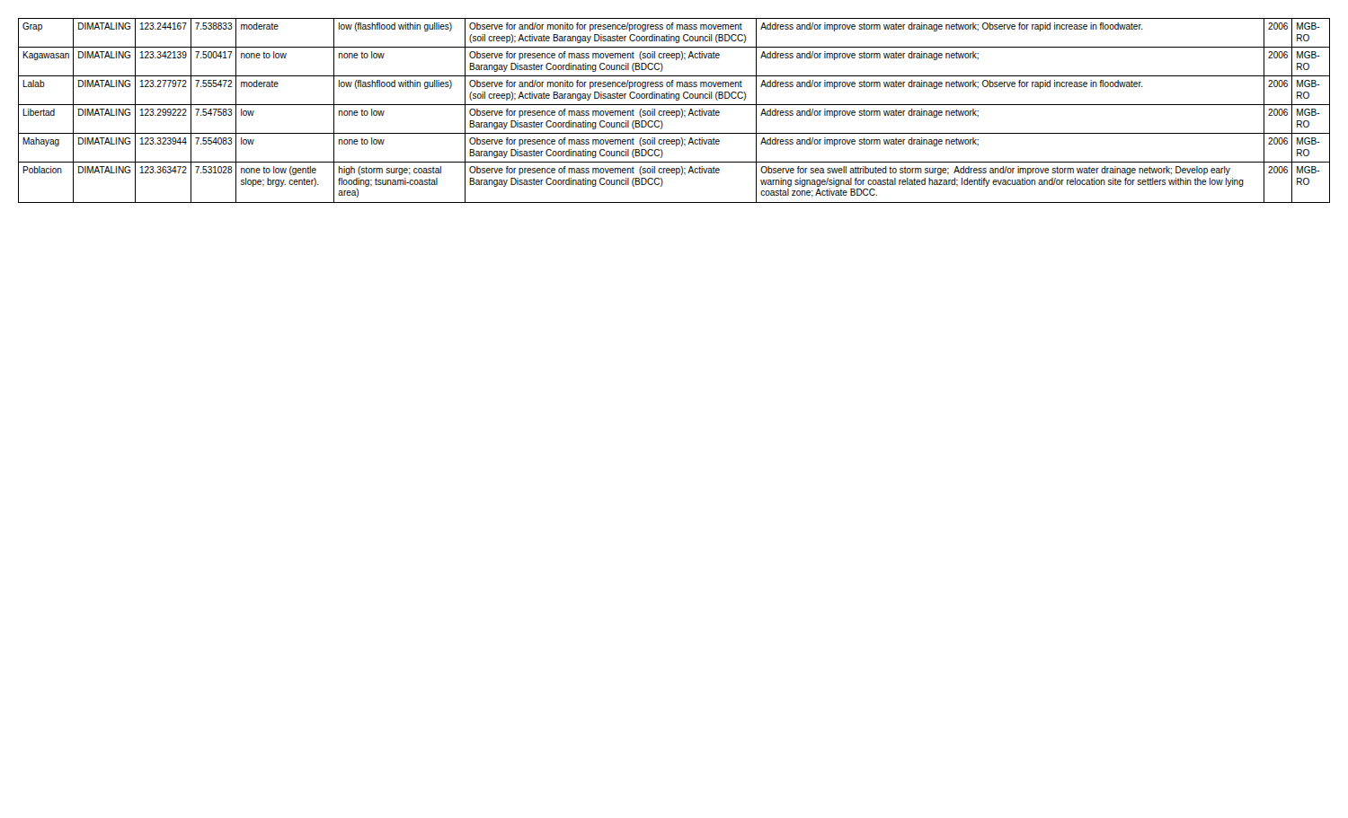| Grap | DIMATALING | 123.244167 | 7.538833 | moderate | low (flashflood within gullies) | Observe for and/or monito for presence/progress of mass movement (soil creep); Activate Barangay Disaster Coordinating Council (BDCC) | Address and/or improve storm water drainage network; Observe for rapid increase in floodwater. | 2006 | MGB-RO |
| Kagawasan | DIMATALING | 123.342139 | 7.500417 | none to low | none to low | Observe for presence of mass movement (soil creep); Activate Barangay Disaster Coordinating Council (BDCC) | Address and/or improve storm water drainage network; | 2006 | MGB-RO |
| Lalab | DIMATALING | 123.277972 | 7.555472 | moderate | low (flashflood within gullies) | Observe for and/or monito for presence/progress of mass movement (soil creep); Activate Barangay Disaster Coordinating Council (BDCC) | Address and/or improve storm water drainage network; Observe for rapid increase in floodwater. | 2006 | MGB-RO |
| Libertad | DIMATALING | 123.299222 | 7.547583 | low | none to low | Observe for presence of mass movement (soil creep); Activate Barangay Disaster Coordinating Council (BDCC) | Address and/or improve storm water drainage network; | 2006 | MGB-RO |
| Mahayag | DIMATALING | 123.323944 | 7.554083 | low | none to low | Observe for presence of mass movement (soil creep); Activate Barangay Disaster Coordinating Council (BDCC) | Address and/or improve storm water drainage network; | 2006 | MGB-RO |
| Poblacion | DIMATALING | 123.363472 | 7.531028 | none to low (gentle slope; brgy. center). | high (storm surge; coastal flooding; tsunami-coastal area) | Observe for presence of mass movement (soil creep); Activate Barangay Disaster Coordinating Council (BDCC) | Observe for sea swell attributed to storm surge; Address and/or improve storm water drainage network; Develop early warning signage/signal for coastal related hazard; Identify evacuation and/or relocation site for settlers within the low lying coastal zone; Activate BDCC. | 2006 | MGB-RO |